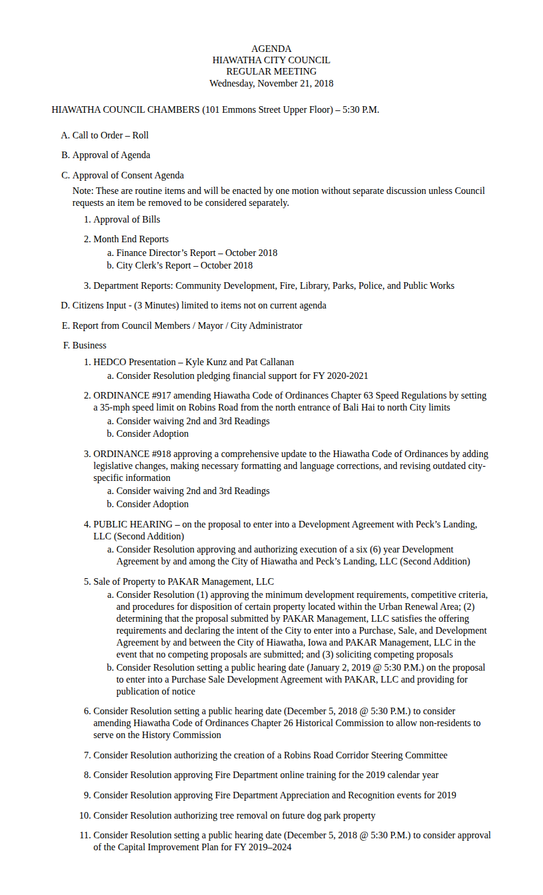AGENDA
HIAWATHA CITY COUNCIL
REGULAR MEETING
Wednesday, November 21, 2018
HIAWATHA COUNCIL CHAMBERS (101 Emmons Street Upper Floor) – 5:30 P.M.
Call to Order – Roll
Approval of Agenda
Approval of Consent Agenda
Note: These are routine items and will be enacted by one motion without separate discussion unless Council requests an item be removed to be considered separately.
Approval of Bills
Month End Reports
Finance Director’s Report – October 2018
City Clerk’s Report – October 2018
Department Reports: Community Development, Fire, Library, Parks, Police, and Public Works
Citizens Input - (3 Minutes) limited to items not on current agenda
Report from Council Members / Mayor / City Administrator
Business
HEDCO Presentation – Kyle Kunz and Pat Callanan
Consider Resolution pledging financial support for FY 2020-2021
ORDINANCE #917 amending Hiawatha Code of Ordinances Chapter 63 Speed Regulations by setting a 35-mph speed limit on Robins Road from the north entrance of Bali Hai to north City limits
Consider waiving 2nd and 3rd Readings
Consider Adoption
ORDINANCE #918 approving a comprehensive update to the Hiawatha Code of Ordinances by adding legislative changes, making necessary formatting and language corrections, and revising outdated city-specific information
Consider waiving 2nd and 3rd Readings
Consider Adoption
PUBLIC HEARING – on the proposal to enter into a Development Agreement with Peck’s Landing, LLC (Second Addition)
Consider Resolution approving and authorizing execution of a six (6) year Development Agreement by and among the City of Hiawatha and Peck’s Landing, LLC (Second Addition)
Sale of Property to PAKAR Management, LLC
Consider Resolution (1) approving the minimum development requirements, competitive criteria, and procedures for disposition of certain property located within the Urban Renewal Area; (2) determining that the proposal submitted by PAKAR Management, LLC satisfies the offering requirements and declaring the intent of the City to enter into a Purchase, Sale, and Development Agreement by and between the City of Hiawatha, Iowa and PAKAR Management, LLC in the event that no competing proposals are submitted; and (3) soliciting competing proposals
Consider Resolution setting a public hearing date (January 2, 2019 @ 5:30 P.M.) on the proposal to enter into a Purchase Sale Development Agreement with PAKAR, LLC and providing for publication of notice
Consider Resolution setting a public hearing date (December 5, 2018 @ 5:30 P.M.) to consider amending Hiawatha Code of Ordinances Chapter 26 Historical Commission to allow non-residents to serve on the History Commission
Consider Resolution authorizing the creation of a Robins Road Corridor Steering Committee
Consider Resolution approving Fire Department online training for the 2019 calendar year
Consider Resolution approving Fire Department Appreciation and Recognition events for 2019
Consider Resolution authorizing tree removal on future dog park property
Consider Resolution setting a public hearing date (December 5, 2018 @ 5:30 P.M.) to consider approval of the Capital Improvement Plan for FY 2019–2024